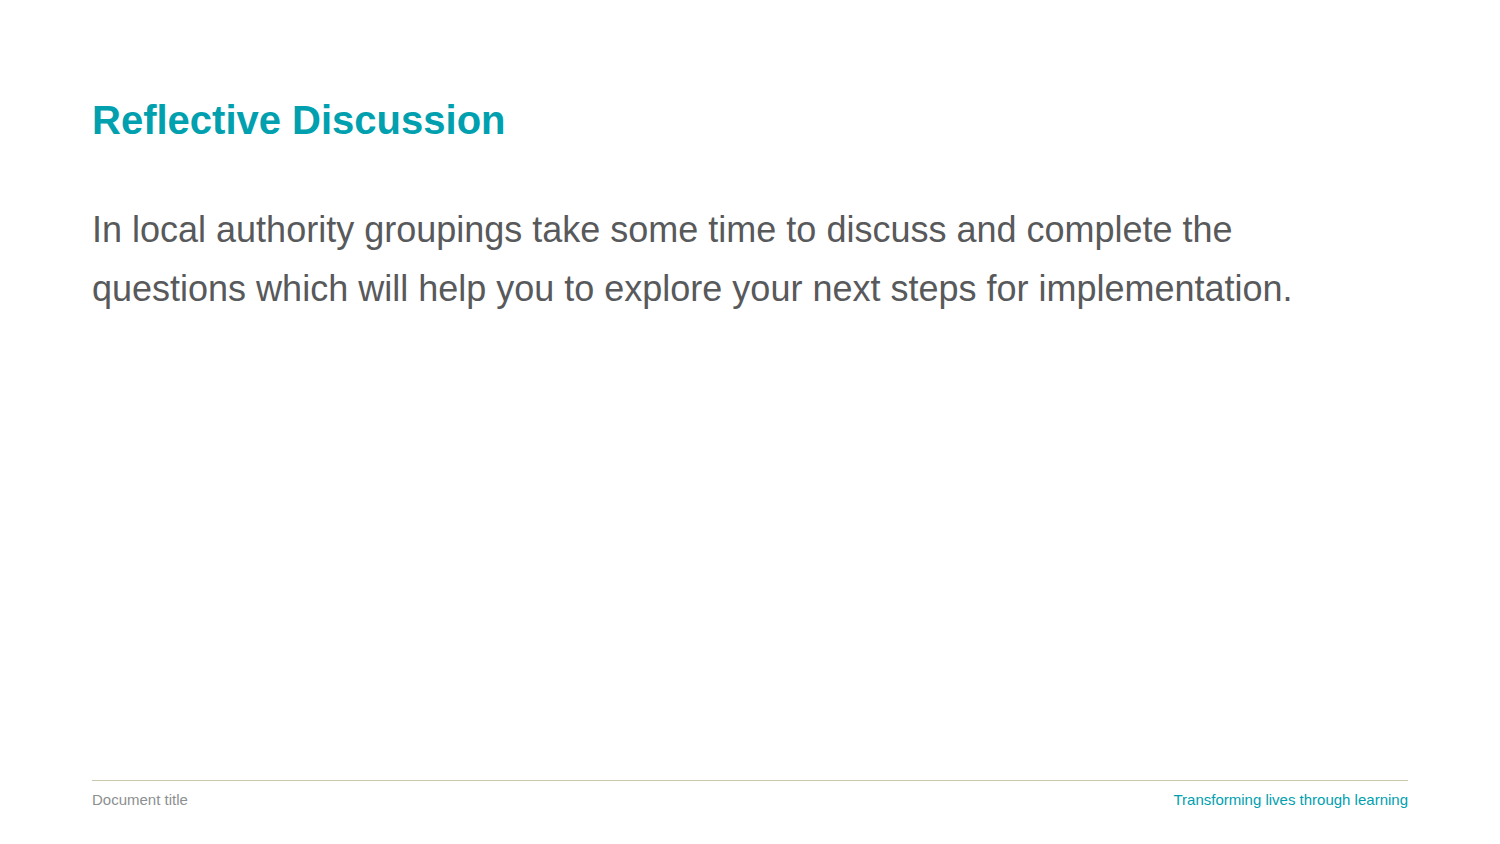Reflective Discussion
In local authority groupings take some time to discuss and complete the questions which will help you to explore your next steps for implementation.
Document title Transforming lives through learning